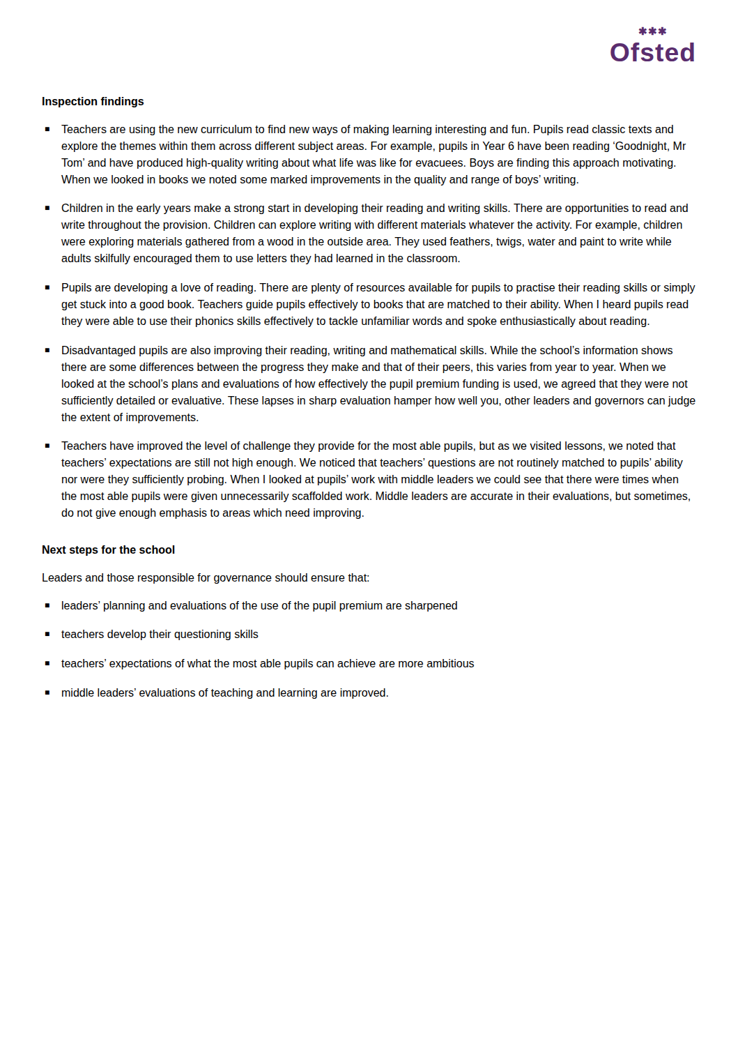✱✱✱ Ofsted
Inspection findings
Teachers are using the new curriculum to find new ways of making learning interesting and fun. Pupils read classic texts and explore the themes within them across different subject areas. For example, pupils in Year 6 have been reading ‘Goodnight, Mr Tom’ and have produced high-quality writing about what life was like for evacuees. Boys are finding this approach motivating. When we looked in books we noted some marked improvements in the quality and range of boys’ writing.
Children in the early years make a strong start in developing their reading and writing skills. There are opportunities to read and write throughout the provision. Children can explore writing with different materials whatever the activity. For example, children were exploring materials gathered from a wood in the outside area. They used feathers, twigs, water and paint to write while adults skilfully encouraged them to use letters they had learned in the classroom.
Pupils are developing a love of reading. There are plenty of resources available for pupils to practise their reading skills or simply get stuck into a good book. Teachers guide pupils effectively to books that are matched to their ability. When I heard pupils read they were able to use their phonics skills effectively to tackle unfamiliar words and spoke enthusiastically about reading.
Disadvantaged pupils are also improving their reading, writing and mathematical skills. While the school’s information shows there are some differences between the progress they make and that of their peers, this varies from year to year. When we looked at the school’s plans and evaluations of how effectively the pupil premium funding is used, we agreed that they were not sufficiently detailed or evaluative. These lapses in sharp evaluation hamper how well you, other leaders and governors can judge the extent of improvements.
Teachers have improved the level of challenge they provide for the most able pupils, but as we visited lessons, we noted that teachers’ expectations are still not high enough. We noticed that teachers’ questions are not routinely matched to pupils’ ability nor were they sufficiently probing. When I looked at pupils’ work with middle leaders we could see that there were times when the most able pupils were given unnecessarily scaffolded work. Middle leaders are accurate in their evaluations, but sometimes, do not give enough emphasis to areas which need improving.
Next steps for the school
Leaders and those responsible for governance should ensure that:
leaders’ planning and evaluations of the use of the pupil premium are sharpened
teachers develop their questioning skills
teachers’ expectations of what the most able pupils can achieve are more ambitious
middle leaders’ evaluations of teaching and learning are improved.